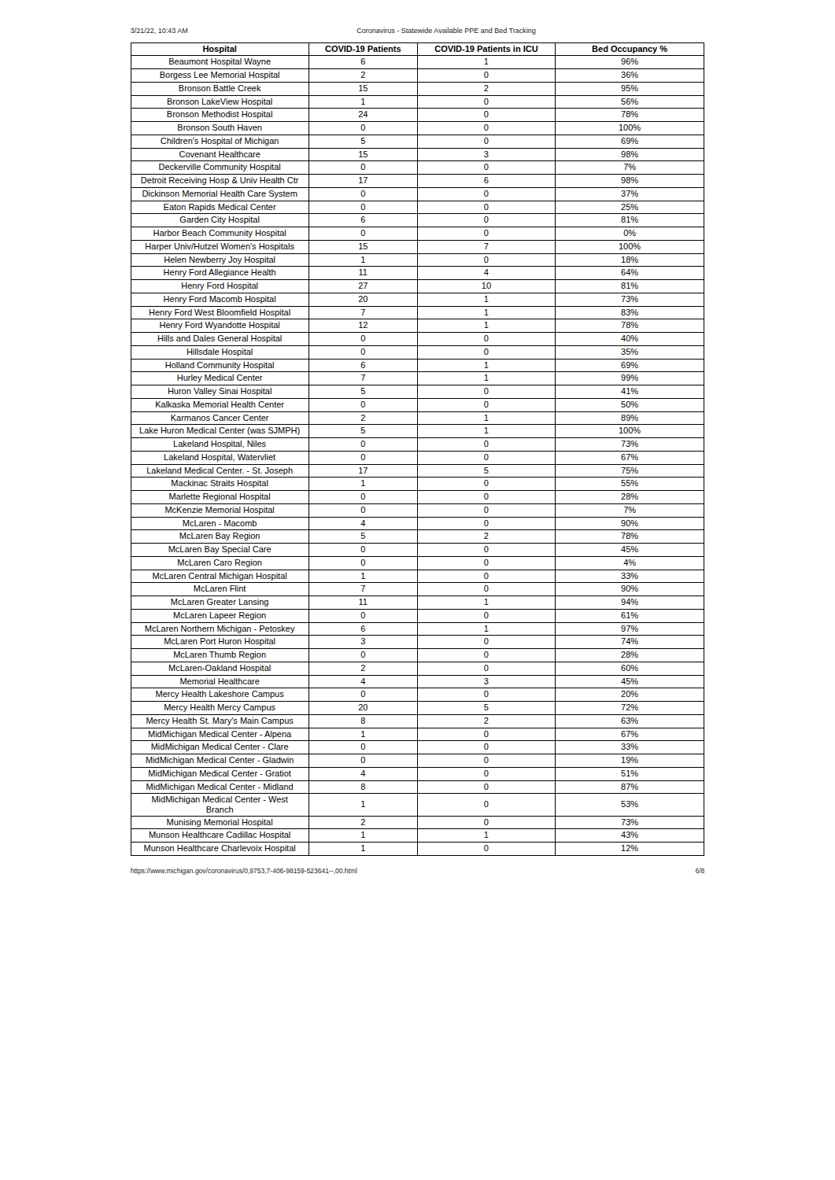3/21/22, 10:43 AM
Coronavirus - Statewide Available PPE and Bed Tracking
| Hospital | COVID-19 Patients | COVID-19 Patients in ICU | Bed Occupancy % |
| --- | --- | --- | --- |
| Beaumont Hospital Wayne | 6 | 1 | 96% |
| Borgess Lee Memorial Hospital | 2 | 0 | 36% |
| Bronson Battle Creek | 15 | 2 | 95% |
| Bronson LakeView Hospital | 1 | 0 | 56% |
| Bronson Methodist Hospital | 24 | 0 | 78% |
| Bronson South Haven | 0 | 0 | 100% |
| Children's Hospital of Michigan | 5 | 0 | 69% |
| Covenant Healthcare | 15 | 3 | 98% |
| Deckerville Community Hospital | 0 | 0 | 7% |
| Detroit Receiving Hosp & Univ Health Ctr | 17 | 6 | 98% |
| Dickinson Memorial Health Care System | 0 | 0 | 37% |
| Eaton Rapids Medical Center | 0 | 0 | 25% |
| Garden City Hospital | 6 | 0 | 81% |
| Harbor Beach Community Hospital | 0 | 0 | 0% |
| Harper Univ/Hutzel Women's Hospitals | 15 | 7 | 100% |
| Helen Newberry Joy Hospital | 1 | 0 | 18% |
| Henry Ford Allegiance Health | 11 | 4 | 64% |
| Henry Ford Hospital | 27 | 10 | 81% |
| Henry Ford Macomb Hospital | 20 | 1 | 73% |
| Henry Ford West Bloomfield Hospital | 7 | 1 | 83% |
| Henry Ford Wyandotte Hospital | 12 | 1 | 78% |
| Hills and Dales General Hospital | 0 | 0 | 40% |
| Hillsdale Hospital | 0 | 0 | 35% |
| Holland Community Hospital | 6 | 1 | 69% |
| Hurley Medical Center | 7 | 1 | 99% |
| Huron Valley Sinai Hospital | 5 | 0 | 41% |
| Kalkaska Memorial Health Center | 0 | 0 | 50% |
| Karmanos Cancer Center | 2 | 1 | 89% |
| Lake Huron Medical Center (was SJMPH) | 5 | 1 | 100% |
| Lakeland Hospital, Niles | 0 | 0 | 73% |
| Lakeland Hospital, Watervliet | 0 | 0 | 67% |
| Lakeland Medical Center. - St. Joseph | 17 | 5 | 75% |
| Mackinac Straits Hospital | 1 | 0 | 55% |
| Marlette Regional Hospital | 0 | 0 | 28% |
| McKenzie Memorial Hospital | 0 | 0 | 7% |
| McLaren - Macomb | 4 | 0 | 90% |
| McLaren Bay Region | 5 | 2 | 78% |
| McLaren Bay Special Care | 0 | 0 | 45% |
| McLaren Caro Region | 0 | 0 | 4% |
| McLaren Central Michigan Hospital | 1 | 0 | 33% |
| McLaren Flint | 7 | 0 | 90% |
| McLaren Greater Lansing | 11 | 1 | 94% |
| McLaren Lapeer Region | 0 | 0 | 61% |
| McLaren Northern Michigan - Petoskey | 6 | 1 | 97% |
| McLaren Port Huron Hospital | 3 | 0 | 74% |
| McLaren Thumb Region | 0 | 0 | 28% |
| McLaren-Oakland Hospital | 2 | 0 | 60% |
| Memorial Healthcare | 4 | 3 | 45% |
| Mercy Health Lakeshore Campus | 0 | 0 | 20% |
| Mercy Health Mercy Campus | 20 | 5 | 72% |
| Mercy Health St. Mary's Main Campus | 8 | 2 | 63% |
| MidMichigan Medical Center - Alpena | 1 | 0 | 67% |
| MidMichigan Medical Center - Clare | 0 | 0 | 33% |
| MidMichigan Medical Center - Gladwin | 0 | 0 | 19% |
| MidMichigan Medical Center - Gratiot | 4 | 0 | 51% |
| MidMichigan Medical Center - Midland | 8 | 0 | 87% |
| MidMichigan Medical Center - West Branch | 1 | 0 | 53% |
| Munising Memorial Hospital | 2 | 0 | 73% |
| Munson Healthcare Cadillac Hospital | 1 | 1 | 43% |
| Munson Healthcare Charlevoix Hospital | 1 | 0 | 12% |
https://www.michigan.gov/coronavirus/0,9753,7-406-98159-523641--,00.html
6/8